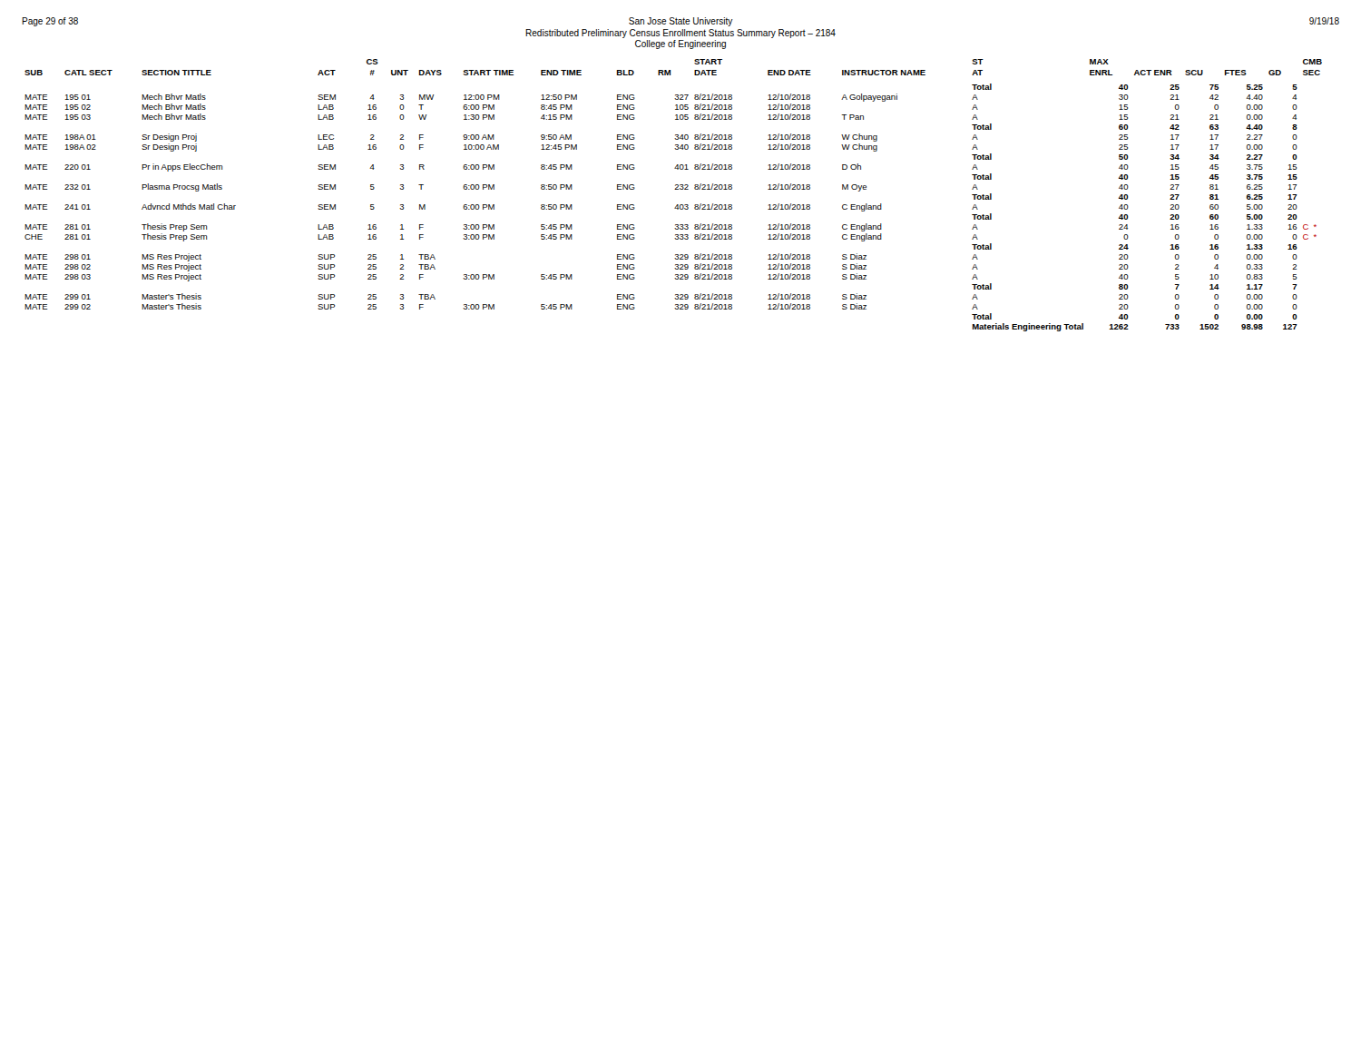Page 29 of 38
9/19/18
San Jose State University
Redistributed Preliminary Census Enrollment Status Summary Report – 2184
College of Engineering
| | | | | CS | | | | | | | START | | | ST | MAX | | | | | CMB |
| --- | --- | --- | --- | --- | --- | --- | --- | --- | --- | --- | --- | --- | --- | --- | --- | --- | --- | --- | --- | --- |
| SUB | CATL SECT | SECTION TITTLE | ACT | # | UNT | DAYS | START TIME | END TIME | BLD | RM | DATE | END DATE | INSTRUCTOR NAME | AT | ENRL | ACT ENR | SCU | FTES | GD | SEC |
| | Total | 40 | 25 | 75 | 5.25 | 5 | |
| MATE | 195 01 | Mech Bhvr Matls | SEM | 4 | 3 | MW | 12:00 PM | 12:50 PM | ENG | 327 | 8/21/2018 | 12/10/2018 | A Golpayegani | A | 30 | 21 | 42 | 4.40 | 4 | |
| MATE | 195 02 | Mech Bhvr Matls | LAB | 16 | 0 | T | 6:00 PM | 8:45 PM | ENG | 105 | 8/21/2018 | 12/10/2018 | | A | 15 | 0 | 0 | 0.00 | 0 | |
| MATE | 195 03 | Mech Bhvr Matls | LAB | 16 | 0 | W | 1:30 PM | 4:15 PM | ENG | 105 | 8/21/2018 | 12/10/2018 | T Pan | A | 15 | 21 | 21 | 0.00 | 4 | |
| | Total | 60 | 42 | 63 | 4.40 | 8 | |
| MATE | 198A 01 | Sr Design Proj | LEC | 2 | 2 | F | 9:00 AM | 9:50 AM | ENG | 340 | 8/21/2018 | 12/10/2018 | W Chung | A | 25 | 17 | 17 | 2.27 | 0 | |
| MATE | 198A 02 | Sr Design Proj | LAB | 16 | 0 | F | 10:00 AM | 12:45 PM | ENG | 340 | 8/21/2018 | 12/10/2018 | W Chung | A | 25 | 17 | 17 | 0.00 | 0 | |
| | Total | 50 | 34 | 34 | 2.27 | 0 | |
| MATE | 220 01 | Pr in Apps ElecChem | SEM | 4 | 3 | R | 6:00 PM | 8:45 PM | ENG | 401 | 8/21/2018 | 12/10/2018 | D Oh | A | 40 | 15 | 45 | 3.75 | 15 | |
| | Total | 40 | 15 | 45 | 3.75 | 15 | |
| MATE | 232 01 | Plasma Procsg Matls | SEM | 5 | 3 | T | 6:00 PM | 8:50 PM | ENG | 232 | 8/21/2018 | 12/10/2018 | M Oye | A | 40 | 27 | 81 | 6.25 | 17 | |
| | Total | 40 | 27 | 81 | 6.25 | 17 | |
| MATE | 241 01 | Advncd Mthds Matl Char | SEM | 5 | 3 | M | 6:00 PM | 8:50 PM | ENG | 403 | 8/21/2018 | 12/10/2018 | C England | A | 40 | 20 | 60 | 5.00 | 20 | |
| | Total | 40 | 20 | 60 | 5.00 | 20 | |
| MATE | 281 01 | Thesis Prep Sem | LAB | 16 | 1 | F | 3:00 PM | 5:45 PM | ENG | 333 | 8/21/2018 | 12/10/2018 | C England | A | 24 | 16 | 16 | 1.33 | 16 | C * |
| CHE | 281 01 | Thesis Prep Sem | LAB | 16 | 1 | F | 3:00 PM | 5:45 PM | ENG | 333 | 8/21/2018 | 12/10/2018 | C England | A | 0 | 0 | 0 | 0.00 | 0 | C * |
| | Total | 24 | 16 | 16 | 1.33 | 16 | |
| MATE | 298 01 | MS Res Project | SUP | 25 | 1 | TBA | | | ENG | 329 | 8/21/2018 | 12/10/2018 | S Diaz | A | 20 | 0 | 0 | 0.00 | 0 | |
| MATE | 298 02 | MS Res Project | SUP | 25 | 2 | TBA | | | ENG | 329 | 8/21/2018 | 12/10/2018 | S Diaz | A | 20 | 2 | 4 | 0.33 | 2 | |
| MATE | 298 03 | MS Res Project | SUP | 25 | 2 | F | 3:00 PM | 5:45 PM | ENG | 329 | 8/21/2018 | 12/10/2018 | S Diaz | A | 40 | 5 | 10 | 0.83 | 5 | |
| | Total | 80 | 7 | 14 | 1.17 | 7 | |
| MATE | 299 01 | Master's Thesis | SUP | 25 | 3 | TBA | | | ENG | 329 | 8/21/2018 | 12/10/2018 | S Diaz | A | 20 | 0 | 0 | 0.00 | 0 | |
| MATE | 299 02 | Master's Thesis | SUP | 25 | 3 | F | 3:00 PM | 5:45 PM | ENG | 329 | 8/21/2018 | 12/10/2018 | S Diaz | A | 20 | 0 | 0 | 0.00 | 0 | |
| | Total | 40 | 0 | 0 | 0.00 | 0 | |
| | Materials Engineering Total | 1262 | 733 | 1502 | 98.98 | 127 | |